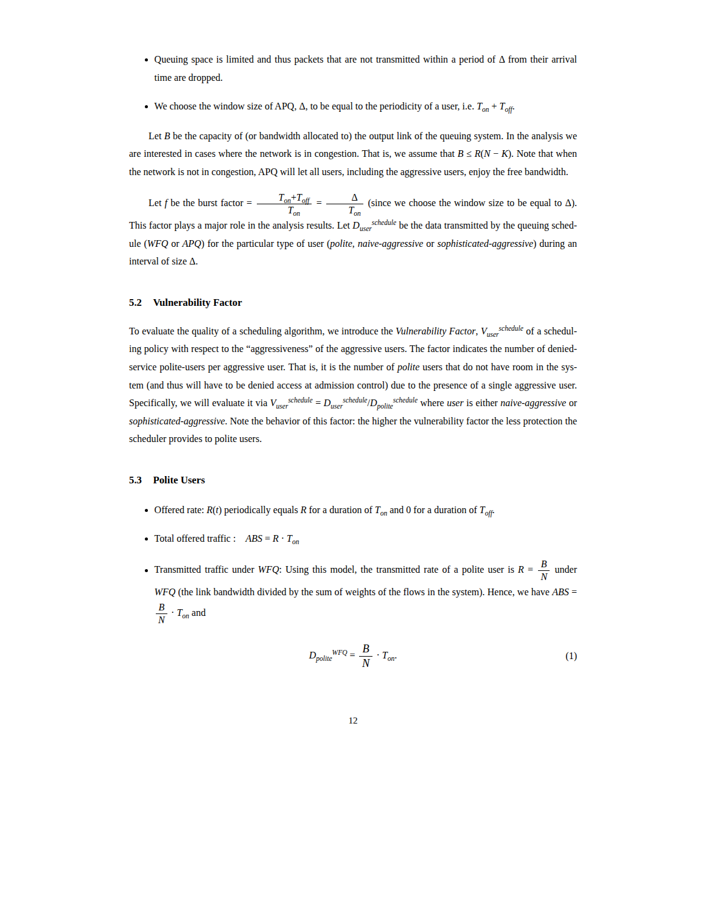Queuing space is limited and thus packets that are not transmitted within a period of Δ from their arrival time are dropped.
We choose the window size of APQ, Δ, to be equal to the periodicity of a user, i.e. Ton + Toff.
Let B be the capacity of (or bandwidth allocated to) the output link of the queuing system. In the analysis we are interested in cases where the network is in congestion. That is, we assume that B ≤ R(N − K). Note that when the network is not in congestion, APQ will let all users, including the aggressive users, enjoy the free bandwidth.
Let f be the burst factor = Ton+Toff Ton = ΔTon (since we choose the window size to be equal to Δ). This factor plays a major role in the analysis results. Let Duserschedule be the data transmitted by the queuing schedule (WFQ or APQ) for the particular type of user (polite, naive-aggressive or sophisticated-aggressive) during an interval of size Δ.
5.2 Vulnerability Factor
To evaluate the quality of a scheduling algorithm, we introduce the Vulnerability Factor, Vuserschedule of a scheduling policy with respect to the “aggressiveness” of the aggressive users. The factor indicates the number of denied-service polite-users per aggressive user. That is, it is the number of polite users that do not have room in the system (and thus will have to be denied access at admission control) due to the presence of a single aggressive user. Specifically, we will evaluate it via Vuserschedule = Duserschedule/Dpoliteschedule where user is either naive-aggressive or sophisticated-aggressive. Note the behavior of this factor: the higher the vulnerability factor the less protection the scheduler provides to polite users.
5.3 Polite Users
Offered rate: R(t) periodically equals R for a duration of Ton and 0 for a duration of Toff.
Total offered traffic : ABS = R · Ton
Transmitted traffic under WFQ: Using this model, the transmitted rate of a polite user is R = BN under WFQ (the link bandwidth divided by the sum of weights of the flows in the system). Hence, we have ABS = BN · Ton and
DpoliteWFQ = BN · Ton. (1)
12